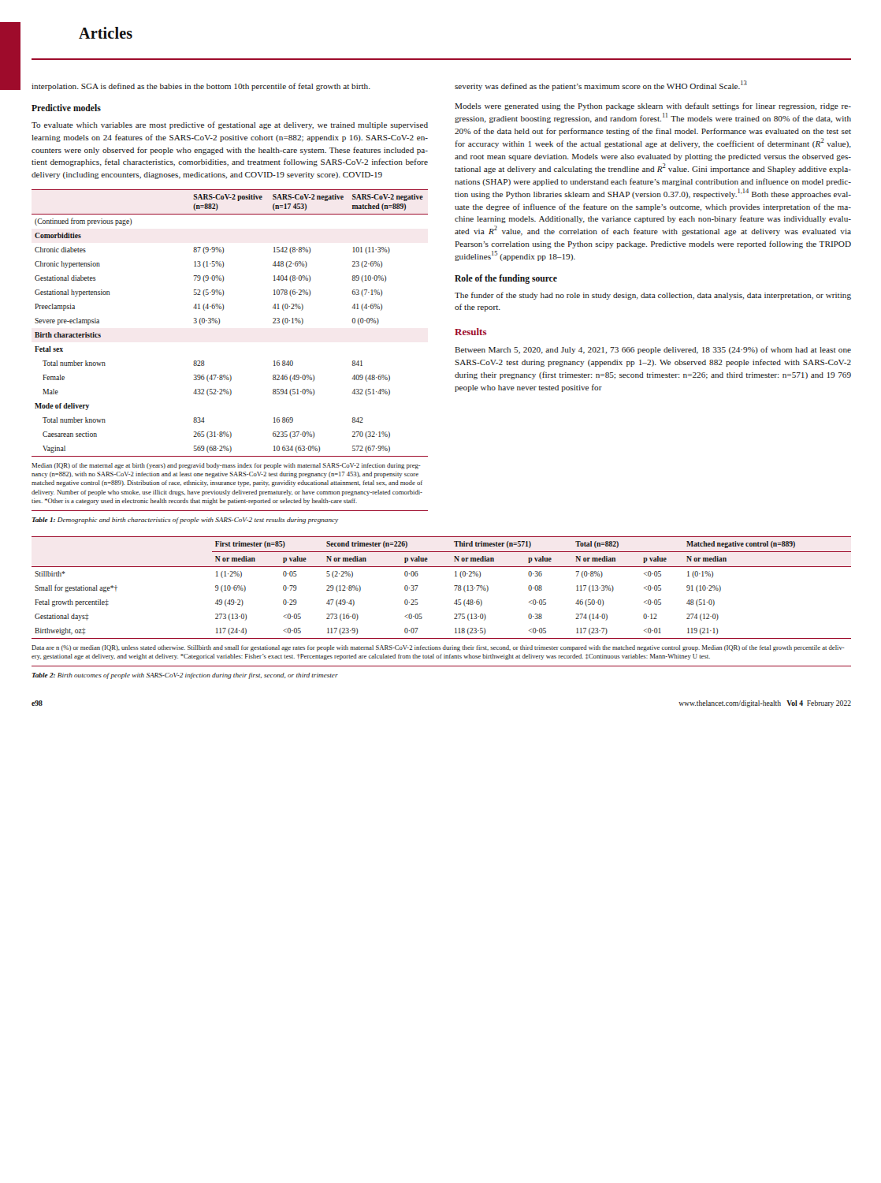Articles
interpolation. SGA is defined as the babies in the bottom 10th percentile of fetal growth at birth.
Predictive models
To evaluate which variables are most predictive of gestational age at delivery, we trained multiple supervised learning models on 24 features of the SARS-CoV-2 positive cohort (n=882; appendix p 16). SARS-CoV-2 encounters were only observed for people who engaged with the health-care system. These features included patient demographics, fetal characteristics, comorbidities, and treatment following SARS-CoV-2 infection before delivery (including encounters, diagnoses, medications, and COVID-19 severity score). COVID-19
| | SARS-CoV-2 positive (n=882) | SARS-CoV-2 negative (n=17 453) | SARS-CoV-2 negative matched (n=889) |
| --- | --- | --- | --- |
| (Continued from previous page) |
| Comorbidities |
| Chronic diabetes | 87 (9·9%) | 1542 (8·8%) | 101 (11·3%) |
| Chronic hypertension | 13 (1·5%) | 448 (2·6%) | 23 (2·6%) |
| Gestational diabetes | 79 (9·0%) | 1404 (8·0%) | 89 (10·0%) |
| Gestational hypertension | 52 (5·9%) | 1078 (6·2%) | 63 (7·1%) |
| Preeclampsia | 41 (4·6%) | 41 (0·2%) | 41 (4·6%) |
| Severe pre-eclampsia | 3 (0·3%) | 23 (0·1%) | 0 (0·0%) |
| Birth characteristics |
| Fetal sex |
| Total number known | 828 | 16 840 | 841 |
| Female | 396 (47·8%) | 8246 (49·0%) | 409 (48·6%) |
| Male | 432 (52·2%) | 8594 (51·0%) | 432 (51·4%) |
| Mode of delivery |
| Total number known | 834 | 16 869 | 842 |
| Caesarean section | 265 (31·8%) | 6235 (37·0%) | 270 (32·1%) |
| Vaginal | 569 (68·2%) | 10 634 (63·0%) | 572 (67·9%) |
Median (IQR) of the maternal age at birth (years) and pregravid body-mass index for people with maternal SARS-CoV-2 infection during pregnancy (n=882), with no SARS-CoV-2 infection and at least one negative SARS-CoV-2 test during pregnancy (n=17 453), and propensity score matched negative control (n=889). Distribution of race, ethnicity, insurance type, parity, gravidity educational attainment, fetal sex, and mode of delivery. Number of people who smoke, use illicit drugs, have previously delivered prematurely, or have common pregnancy-related comorbidities. *Other is a category used in electronic health records that might be patient-reported or selected by health-care staff.
Table 1: Demographic and birth characteristics of people with SARS-CoV-2 test results during pregnancy
severity was defined as the patient’s maximum score on the WHO Ordinal Scale.13
Models were generated using the Python package sklearn with default settings for linear regression, ridge regression, gradient boosting regression, and random forest.11 The models were trained on 80% of the data, with 20% of the data held out for performance testing of the final model. Performance was evaluated on the test set for accuracy within 1 week of the actual gestational age at delivery, the coefficient of determinant (R2 value), and root mean square deviation. Models were also evaluated by plotting the predicted versus the observed gestational age at delivery and calculating the trendline and R2 value. Gini importance and Shapley additive explanations (SHAP) were applied to understand each feature’s marginal contribution and influence on model prediction using the Python libraries sklearn and SHAP (version 0.37.0), respectively.1,14 Both these approaches evaluate the degree of influence of the feature on the sample’s outcome, which provides interpretation of the machine learning models. Additionally, the variance captured by each non-binary feature was individually evaluated via R2 value, and the correlation of each feature with gestational age at delivery was evaluated via Pearson’s correlation using the Python scipy package. Predictive models were reported following the TRIPOD guidelines15 (appendix pp 18–19).
Role of the funding source
The funder of the study had no role in study design, data collection, data analysis, data interpretation, or writing of the report.
Results
Between March 5, 2020, and July 4, 2021, 73 666 people delivered, 18 335 (24·9%) of whom had at least one SARS-CoV-2 test during pregnancy (appendix pp 1–2). We observed 882 people infected with SARS-CoV-2 during their pregnancy (first trimester: n=85; second trimester: n=226; and third trimester: n=571) and 19 769 people who have never tested positive for
| | First trimester (n=85) | Second trimester (n=226) | Third trimester (n=571) | Total (n=882) | Matched negative control (n=889) |
| --- | --- | --- | --- | --- | --- |
| N or median | p value | N or median | p value | N or median | p value | N or median | p value | N or median |
| Stillbirth* | 1 (1·2%) | 0·05 | 5 (2·2%) | 0·06 | 1 (0·2%) | 0·36 | 7 (0·8%) | <0·05 | 1 (0·1%) |
| Small for gestational age*† | 9 (10·6%) | 0·79 | 29 (12·8%) | 0·37 | 78 (13·7%) | 0·08 | 117 (13·3%) | <0·05 | 91 (10·2%) |
| Fetal growth percentile‡ | 49 (49·2) | 0·29 | 47 (49·4) | 0·25 | 45 (48·6) | <0·05 | 46 (50·0) | <0·05 | 48 (51·0) |
| Gestational days‡ | 273 (13·0) | <0·05 | 273 (16·0) | <0·05 | 275 (13·0) | 0·38 | 274 (14·0) | 0·12 | 274 (12·0) |
| Birthweight, oz‡ | 117 (24·4) | <0·05 | 117 (23·9) | 0·07 | 118 (23·5) | <0·05 | 117 (23·7) | <0·01 | 119 (21·1) |
Data are n (%) or median (IQR), unless stated otherwise. Stillbirth and small for gestational age rates for people with maternal SARS-CoV-2 infections during their first, second, or third trimester compared with the matched negative control group. Median (IQR) of the fetal growth percentile at delivery, gestational age at delivery, and weight at delivery. *Categorical variables: Fisher’s exact test. †Percentages reported are calculated from the total of infants whose birthweight at delivery was recorded. ‡Continuous variables: Mann-Whitney U test.
Table 2: Birth outcomes of people with SARS-CoV-2 infection during their first, second, or third trimester
e98
www.thelancet.com/digital-health Vol 4 February 2022